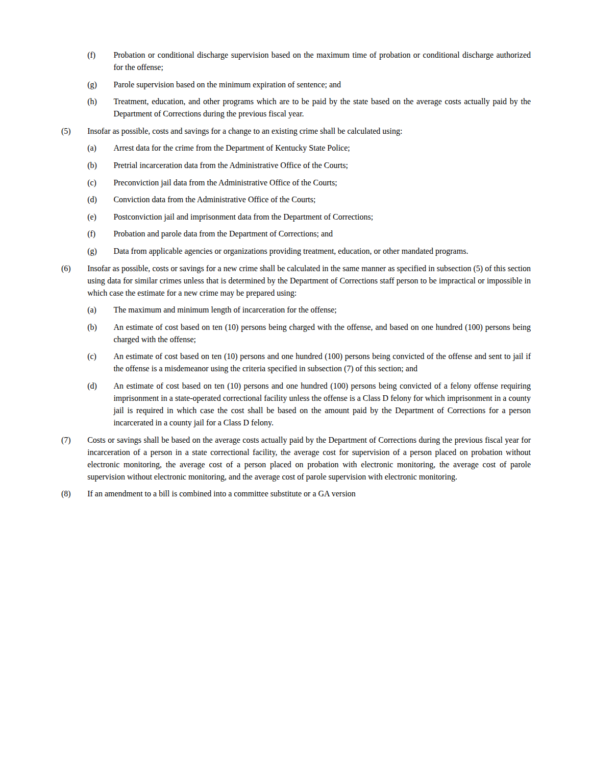(f) Probation or conditional discharge supervision based on the maximum time of probation or conditional discharge authorized for the offense;
(g) Parole supervision based on the minimum expiration of sentence; and
(h) Treatment, education, and other programs which are to be paid by the state based on the average costs actually paid by the Department of Corrections during the previous fiscal year.
(5) Insofar as possible, costs and savings for a change to an existing crime shall be calculated using:
(a) Arrest data for the crime from the Department of Kentucky State Police;
(b) Pretrial incarceration data from the Administrative Office of the Courts;
(c) Preconviction jail data from the Administrative Office of the Courts;
(d) Conviction data from the Administrative Office of the Courts;
(e) Postconviction jail and imprisonment data from the Department of Corrections;
(f) Probation and parole data from the Department of Corrections; and
(g) Data from applicable agencies or organizations providing treatment, education, or other mandated programs.
(6) Insofar as possible, costs or savings for a new crime shall be calculated in the same manner as specified in subsection (5) of this section using data for similar crimes unless that is determined by the Department of Corrections staff person to be impractical or impossible in which case the estimate for a new crime may be prepared using:
(a) The maximum and minimum length of incarceration for the offense;
(b) An estimate of cost based on ten (10) persons being charged with the offense, and based on one hundred (100) persons being charged with the offense;
(c) An estimate of cost based on ten (10) persons and one hundred (100) persons being convicted of the offense and sent to jail if the offense is a misdemeanor using the criteria specified in subsection (7) of this section; and
(d) An estimate of cost based on ten (10) persons and one hundred (100) persons being convicted of a felony offense requiring imprisonment in a state-operated correctional facility unless the offense is a Class D felony for which imprisonment in a county jail is required in which case the cost shall be based on the amount paid by the Department of Corrections for a person incarcerated in a county jail for a Class D felony.
(7) Costs or savings shall be based on the average costs actually paid by the Department of Corrections during the previous fiscal year for incarceration of a person in a state correctional facility, the average cost for supervision of a person placed on probation without electronic monitoring, the average cost of a person placed on probation with electronic monitoring, the average cost of parole supervision without electronic monitoring, and the average cost of parole supervision with electronic monitoring.
(8) If an amendment to a bill is combined into a committee substitute or a GA version